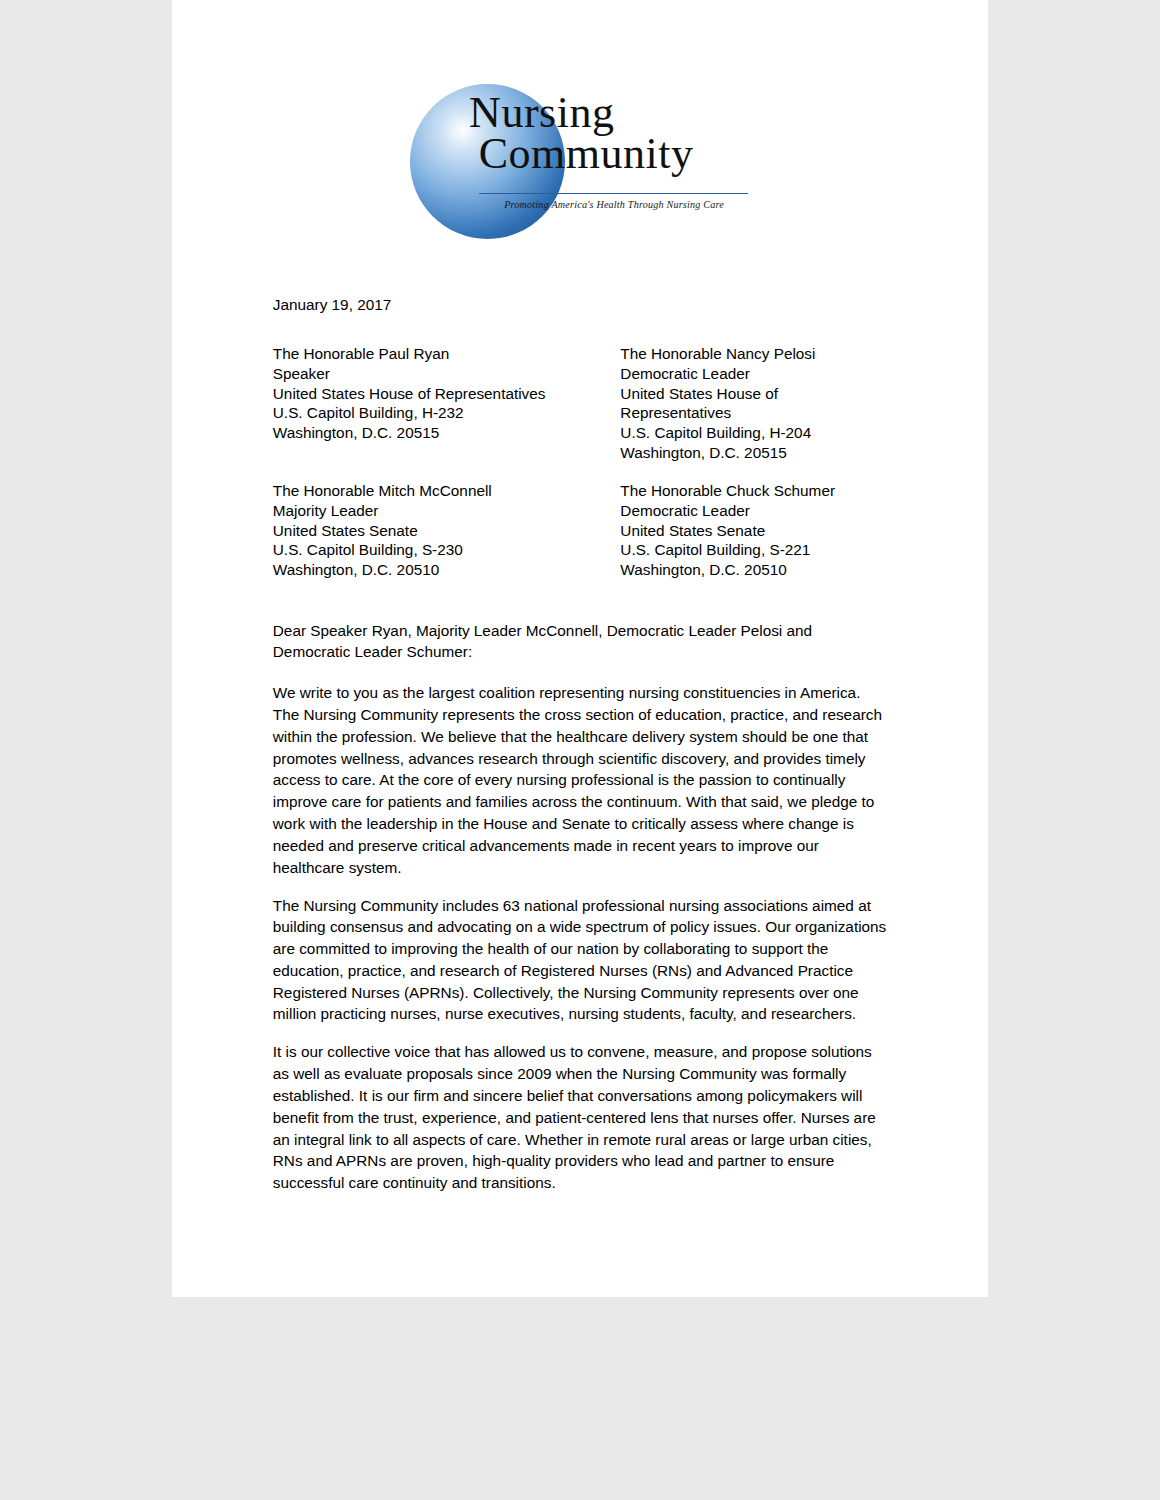Nursing
Community
Promoting America's Health Through Nursing Care
January 19, 2017
| The Honorable Paul Ryan Speaker United States House of Representatives U.S. Capitol Building, H-232 Washington, D.C. 20515 | The Honorable Nancy Pelosi Democratic Leader United States House of Representatives U.S. Capitol Building, H-204 Washington, D.C. 20515 |
| The Honorable Mitch McConnell Majority Leader United States Senate U.S. Capitol Building, S-230 Washington, D.C. 20510 | The Honorable Chuck Schumer Democratic Leader United States Senate U.S. Capitol Building, S-221 Washington, D.C. 20510 |
Dear Speaker Ryan, Majority Leader McConnell, Democratic Leader Pelosi and Democratic Leader Schumer:
We write to you as the largest coalition representing nursing constituencies in America. The Nursing Community represents the cross section of education, practice, and research within the profession. We believe that the healthcare delivery system should be one that promotes wellness, advances research through scientific discovery, and provides timely access to care. At the core of every nursing professional is the passion to continually improve care for patients and families across the continuum. With that said, we pledge to work with the leadership in the House and Senate to critically assess where change is needed and preserve critical advancements made in recent years to improve our healthcare system.
The Nursing Community includes 63 national professional nursing associations aimed at building consensus and advocating on a wide spectrum of policy issues. Our organizations are committed to improving the health of our nation by collaborating to support the education, practice, and research of Registered Nurses (RNs) and Advanced Practice Registered Nurses (APRNs). Collectively, the Nursing Community represents over one million practicing nurses, nurse executives, nursing students, faculty, and researchers.
It is our collective voice that has allowed us to convene, measure, and propose solutions as well as evaluate proposals since 2009 when the Nursing Community was formally established. It is our firm and sincere belief that conversations among policymakers will benefit from the trust, experience, and patient-centered lens that nurses offer. Nurses are an integral link to all aspects of care. Whether in remote rural areas or large urban cities, RNs and APRNs are proven, high-quality providers who lead and partner to ensure successful care continuity and transitions.